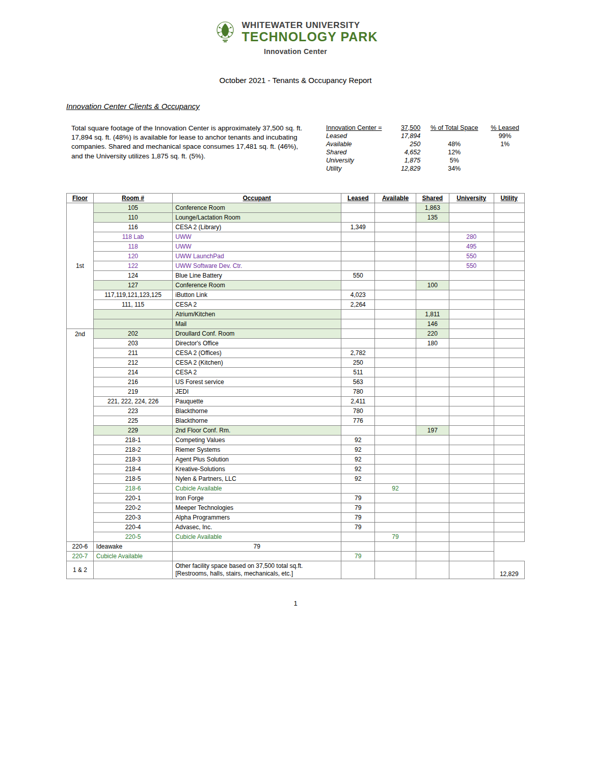WHITEWATER UNIVERSITY
TECHNOLOGY PARK
Innovation Center
October 2021 - Tenants & Occupancy Report
Innovation Center Clients & Occupancy
Total square footage of the Innovation Center is approximately 37,500 sq. ft.
17,894 sq. ft. (48%) is available for lease to anchor tenants and incubating companies. Shared and mechanical space consumes 17,481 sq. ft. (46%), and the University utilizes 1,875 sq. ft. (5%).
| Innovation Center = | 37,500 | % of Total Space | % Leased |
| Leased | 17,894 | 48% | 99% |
| Available | 250 | 1% |
| Shared | 4,652 | 12% | |
| University | 1,875 | 5% | |
| Utility | 12,829 | 34% | |
| Floor | Room # | Occupant | Leased | Available | Shared | University | Utility |
| --- | --- | --- | --- | --- | --- | --- | --- |
| 1st | 105 | Conference Room | | | 1,863 | | |
| 110 | Lounge/Lactation Room | | | 135 | | |
| 116 | CESA 2 (Library) | 1,349 | | | | |
| 118 Lab | UWW | | | | 280 | |
| 118 | UWW | | | | 495 | |
| 120 | UWW LaunchPad | | | | 550 | |
| 122 | UWW Software Dev. Ctr. | | | | 550 | |
| 124 | Blue Line Battery | 550 | | | | |
| 127 | Conference Room | | | 100 | | |
| 117,119,121,123,125 | iButton Link | 4,023 | | | | |
| 111, 115 | CESA 2 | 2,264 | | | | |
| | Atrium/Kitchen | | | 1,811 | | |
| | Mail | | | 146 | | |
| 2nd | 202 | Droullard Conf. Room | | | 220 | | |
| 203 | Director's Office | | | 180 | | |
| 211 | CESA 2 (Offices) | 2,782 | | | | |
| 212 | CESA 2 (Kitchen) | 250 | | | | |
| 214 | CESA 2 | 511 | | | | |
| 216 | US Forest service | 563 | | | | |
| 219 | JEDI | 780 | | | | |
| 221, 222, 224, 226 | Pauquette | 2,411 | | | | |
| 223 | Blackthorne | 780 | | | | |
| 225 | Blackthorne | 776 | | | | |
| 229 | 2nd Floor Conf. Rm. | | | 197 | | |
| 218-1 | Competing Values | 92 | | | | |
| 218-2 | Riemer Systems | 92 | | | | |
| 218-3 | Agent Plus Solution | 92 | | | | |
| 218-4 | Kreative-Solutions | 92 | | | | |
| 218-5 | Nylen & Partners, LLC | 92 | | | | |
| 218-6 | Cubicle Available | | 92 | | | |
| 220-1 | Iron Forge | 79 | | | | |
| 220-2 | Meeper Technologies | 79 | | | | |
| 220-3 | Alpha Programmers | 79 | | | | |
| 220-4 | Advasec, Inc. | 79 | | | | |
| 220-5 | Cubicle Available | | 79 | | | |
| 220-6 | Ideawake | 79 | | | | |
| 220-7 | Cubicle Available | | 79 | | | |
| 1 & 2 | | Other facility space based on 37,500 total sq.ft. [Restrooms, halls, stairs, mechanicals, etc.] | | | | | 12,829 |
1